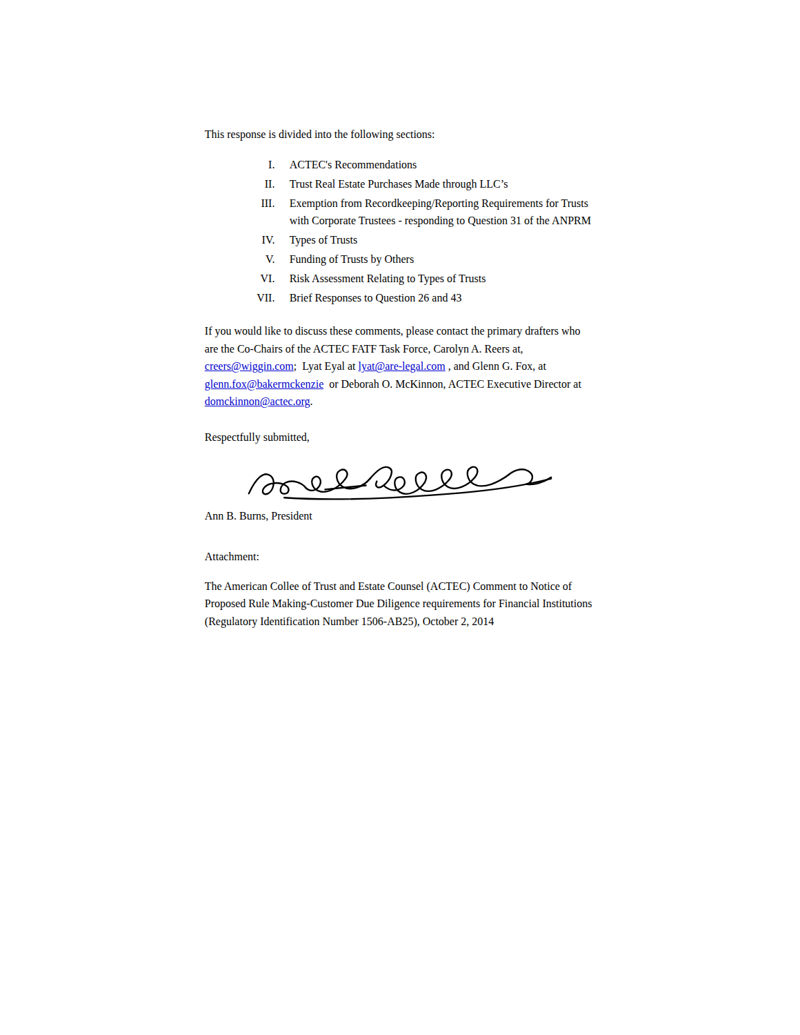This response is divided into the following sections:
ACTEC's Recommendations
Trust Real Estate Purchases Made through LLC’s
Exemption from Recordkeeping/Reporting Requirements for Trusts with Corporate Trustees - responding to Question 31 of the ANPRM
Types of Trusts
Funding of Trusts by Others
Risk Assessment Relating to Types of Trusts
Brief Responses to Question 26 and 43
If you would like to discuss these comments, please contact the primary drafters who are the Co-Chairs of the ACTEC FATF Task Force, Carolyn A. Reers at, creers@wiggin.com; Lyat Eyal at lyat@are-legal.com , and Glenn G. Fox, at glenn.fox@bakermckenzie or Deborah O. McKinnon, ACTEC Executive Director at domckinnon@actec.org.
Respectfully submitted,
Ann B. Burns, President
Attachment:
The American Collee of Trust and Estate Counsel (ACTEC) Comment to Notice of Proposed Rule Making-Customer Due Diligence requirements for Financial Institutions (Regulatory Identification Number 1506-AB25), October 2, 2014